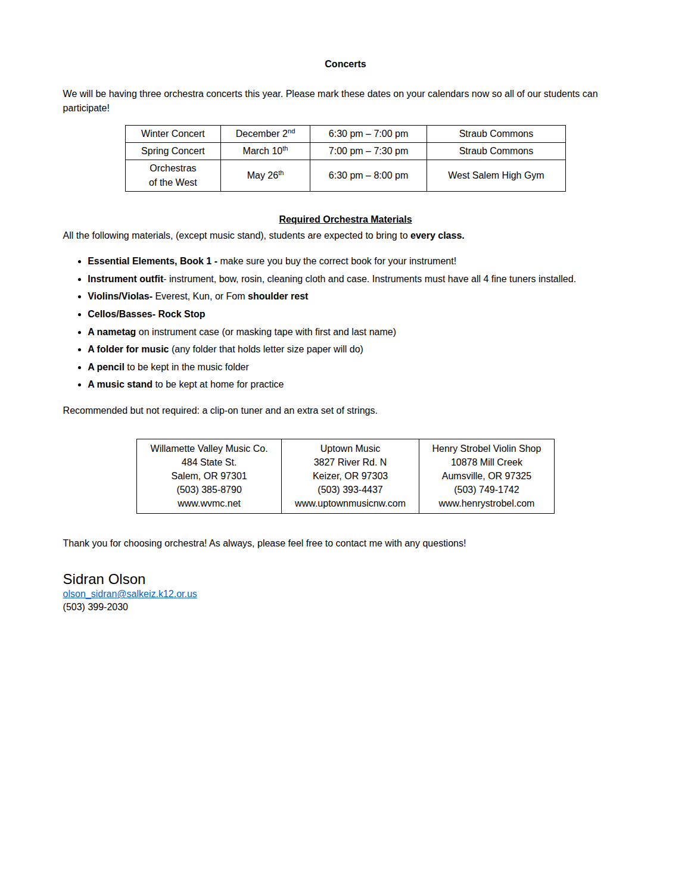Concerts
We will be having three orchestra concerts this year. Please mark these dates on your calendars now so all of our students can participate!
| Winter Concert | December 2 nd | 6:30 pm – 7:00 pm | Straub Commons |
| Spring Concert | March 10 th | 7:00 pm – 7:30 pm | Straub Commons |
| Orchestras of the West | May 26 th | 6:30 pm – 8:00 pm | West Salem High Gym |
Required Orchestra Materials
All the following materials, (except music stand), students are expected to bring to every class.
Essential Elements, Book 1 - make sure you buy the correct book for your instrument!
Instrument outfit- instrument, bow, rosin, cleaning cloth and case. Instruments must have all 4 fine tuners installed.
Violins/Violas- Everest, Kun, or Fom shoulder rest
Cellos/Basses- Rock Stop
A nametag on instrument case (or masking tape with first and last name)
A folder for music (any folder that holds letter size paper will do)
A pencil to be kept in the music folder
A music stand to be kept at home for practice
Recommended but not required: a clip-on tuner and an extra set of strings.
| Willamette Valley Music Co. 484 State St. Salem, OR 97301 (503) 385-8790 www.wvmc.net | Uptown Music 3827 River Rd. N Keizer, OR 97303 (503) 393-4437 www.uptownmusicnw.com | Henry Strobel Violin Shop 10878 Mill Creek Aumsville, OR 97325 (503) 749-1742 www.henrystrobel.com |
Thank you for choosing orchestra! As always, please feel free to contact me with any questions!
Sidran Olson
olson_sidran@salkeiz.k12.or.us
(503) 399-2030